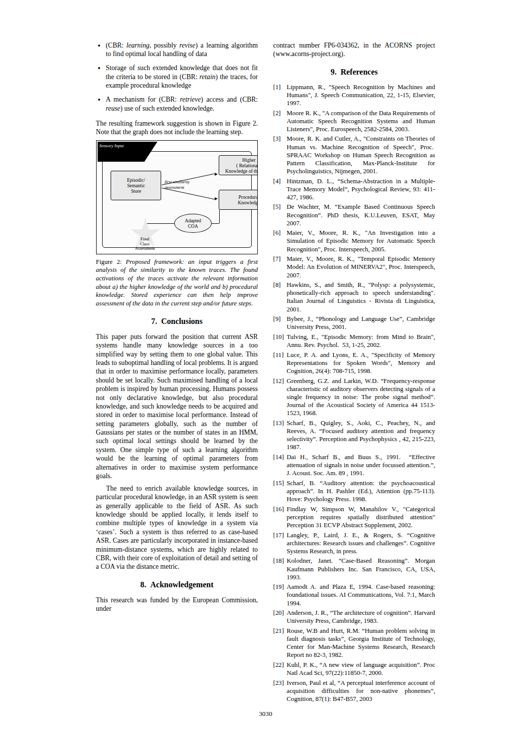(CBR: learning, possibly revise) a learning algorithm to find optimal local handling of data
Storage of such extended knowledge that does not fit the criteria to be stored in (CBR: retain) the traces, for example procedural knowledge
A mechanism for (CBR: retrieve) access and (CBR: reuse) use of such extended knowledge.
The resulting framework suggestion is shown in Figure 2. Note that the graph does not include the learning step.
Sensory Input
Episodic/
Semantic
Store
Higher
( Relational )
Knowledge of the World
Procedural
Knowledge
Adapted
COA
first similarity
assessment
Final
Class
Assessment
Figure 2: Proposed framework: an input triggers a first analysis of the similarity to the known traces. The found activations of the traces activate the relevant information about a) the higher knowledge of the world and b) procedural knowledge. Stored experience can then help improve assessment of the data in the current step and/or future steps.
7. Conclusions
This paper puts forward the position that current ASR systems handle many knowledge sources in a too simplified way by setting them to one global value. This leads to suboptimal handling of local problems. It is argued that in order to maximise performance locally, parameters should be set locally. Such maximised handling of a local problem is inspired by human processing. Humans possess not only declarative knowledge, but also procedural knowledge, and such knowledge needs to be acquired and stored in order to maximise local performance. Instead of setting parameters globally, such as the number of Gaussians per states or the number of states in an HMM, such optimal local settings should be learned by the system. One simple type of such a learning algorithm would be the learning of optimal parameters from alternatives in order to maximise system performance goals.
The need to enrich available knowledge sources, in particular procedural knowledge, in an ASR system is seen as generally applicable to the field of ASR. As such knowledge should be applied locally, it lends itself to combine multiple types of knowledge in a system via ‘cases’. Such a system is thus referred to as case-based ASR. Cases are particularly incorporated in instance-based minimum-distance systems, which are highly related to CBR, with their core of exploitation of detail and setting of a COA via the distance metric.
8. Acknowledgement
This research was funded by the European Commission, under
contract number FP6-034362, in the ACORNS project (www.acorns-project.org).
9. References
Lippmann, R., "Speech Recognition by Machines and Humans", J. Speech Communication, 22, 1-15, Elsevier, 1997.
Moore R. K., "A comparison of the Data Requirements of Automatic Speech Recognition Systems and Human Listeners", Proc. Eurospeech, 2582-2584, 2003.
Moore, R. K. and Cutler, A., "Constraints on Theories of Human vs. Machine Recognition of Speech", Proc. SPRAAC Workshop on Human Speech Recognition as Pattern Classification, Max-Planck-Institute for Psycholinguistics, Nijmegen, 2001.
Hintzman, D. L., “Schema-Abstraction in a Multiple-Trace Memory Model”, Psychological Review, 93: 411-427, 1986.
De Wachter, M. “Example Based Continuous Speech Recognition”. PhD thesis, K.U.Leuven, ESAT, May 2007.
Maier, V., Moore, R. K., "An Investigation into a Simulation of Episodic Memory for Automatic Speech Recognition", Proc. Interspeech, 2005.
Maier, V., Moore, R. K., "Temporal Episodic Memory Model: An Evolution of MINERVA2", Proc. Interspeech, 2007.
Hawkins, S., and Smith, R., "Polysp: a polysystemic, phonetically-rich approach to speech understanding". Italian Journal of Linguistics - Rivista di Linguistica, 2001.
Bybee, J., “Phonology and Language Use”, Cambridge University Press, 2001.
Tulving, E., "Episodic Memory: from Mind to Brain", Annu. Rev. Psychol. 53, 1-25, 2002.
Luce, P. A. and Lyons, E. A., "Specificity of Memory Representations for Spoken Words", Memory and Cognition, 26(4): 708-715, 1998.
Greenberg, G.Z. and Larkin, W.D. “Frequency-response characteristic of auditory observers detecting signals of a single frequency in noise: The probe signal method”. Journal of the Acoustical Society of America 44 1513-1523, 1968.
Scharf, B., Quigley, S., Aoki, C., Peachey, N., and Reeves, A. “Focused auditory attention and frequency selectivity”. Perception and Psychophysics , 42, 215-223, 1987.
Dai H., Scharf B., and Buus S., 1991. “Effective attenuation of signals in noise under focussed attention.”, J. Acoust. Soc. Am. 89 , 1991.
Scharf, B. “Auditory attention: the psychoacoustical approach”. In H. Pashler (Ed.), Attention (pp.75-113). Hove: Psychology Press. 1998.
Findlay W, Simpson W, Manahilov V., "Categorical perception requires spatially distributed attention" Perception 31 ECVP Abstract Supplement, 2002.
Langley, P., Laird, J. E., & Rogers, S. “Cognitive architectures: Research issues and challenges”. Cognitive Systems Research, in press.
Kolodner, Janet. “Case-Based Reasoning”. Morgan Kaufmann Publishers Inc. San Francisco, CA, USA, 1993.
Aamodt A. and Plaza E, 1994. Case-based reasoning: foundational issues. AI Communications, Vol. 7:1, March 1994.
Anderson, J. R., “The architecture of cognition”. Harvard University Press, Cambridge, 1983.
Rouse, W.B and Hurt, R.M. “Human problem solving in fault diagnosis tasks”, Georgia Institute of Technology, Center for Man-Machine Systems Research, Research Report no 82-3, 1982.
Kuhl, P. K., “A new view of language acquisition”. Proc Natl Acad Sci, 97(22):11850-7, 2000.
Iverson, Paul et al, “A perceptual interference account of acquisition difficulties for non-native phonemes”, Cognition, 87(1): B47-B57, 2003
3030